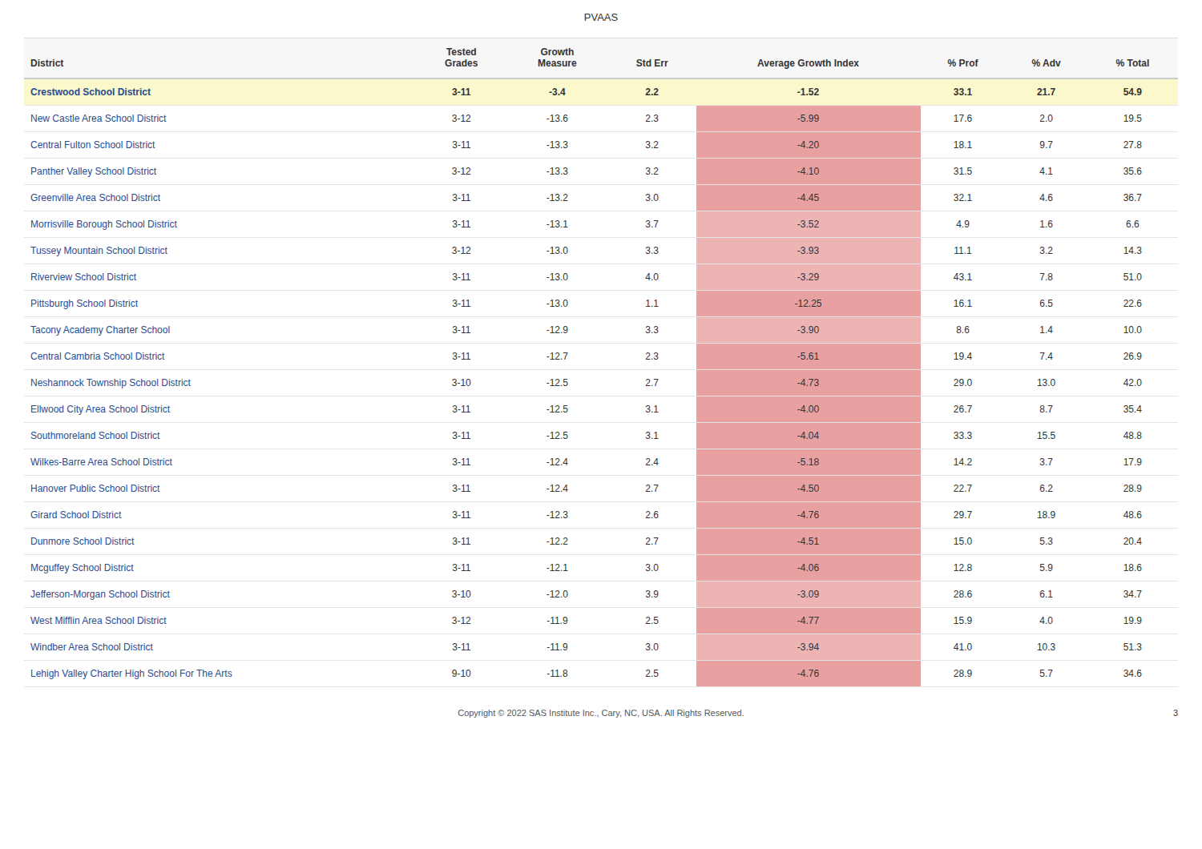PVAAS
| District | Tested Grades | Growth Measure | Std Err | Average Growth Index | % Prof | % Adv | % Total |
| --- | --- | --- | --- | --- | --- | --- | --- |
| Crestwood School District | 3-11 | -3.4 | 2.2 | -1.52 | 33.1 | 21.7 | 54.9 |
| New Castle Area School District | 3-12 | -13.6 | 2.3 | -5.99 | 17.6 | 2.0 | 19.5 |
| Central Fulton School District | 3-11 | -13.3 | 3.2 | -4.20 | 18.1 | 9.7 | 27.8 |
| Panther Valley School District | 3-12 | -13.3 | 3.2 | -4.10 | 31.5 | 4.1 | 35.6 |
| Greenville Area School District | 3-11 | -13.2 | 3.0 | -4.45 | 32.1 | 4.6 | 36.7 |
| Morrisville Borough School District | 3-11 | -13.1 | 3.7 | -3.52 | 4.9 | 1.6 | 6.6 |
| Tussey Mountain School District | 3-12 | -13.0 | 3.3 | -3.93 | 11.1 | 3.2 | 14.3 |
| Riverview School District | 3-11 | -13.0 | 4.0 | -3.29 | 43.1 | 7.8 | 51.0 |
| Pittsburgh School District | 3-11 | -13.0 | 1.1 | -12.25 | 16.1 | 6.5 | 22.6 |
| Tacony Academy Charter School | 3-11 | -12.9 | 3.3 | -3.90 | 8.6 | 1.4 | 10.0 |
| Central Cambria School District | 3-11 | -12.7 | 2.3 | -5.61 | 19.4 | 7.4 | 26.9 |
| Neshannock Township School District | 3-10 | -12.5 | 2.7 | -4.73 | 29.0 | 13.0 | 42.0 |
| Ellwood City Area School District | 3-11 | -12.5 | 3.1 | -4.00 | 26.7 | 8.7 | 35.4 |
| Southmoreland School District | 3-11 | -12.5 | 3.1 | -4.04 | 33.3 | 15.5 | 48.8 |
| Wilkes-Barre Area School District | 3-11 | -12.4 | 2.4 | -5.18 | 14.2 | 3.7 | 17.9 |
| Hanover Public School District | 3-11 | -12.4 | 2.7 | -4.50 | 22.7 | 6.2 | 28.9 |
| Girard School District | 3-11 | -12.3 | 2.6 | -4.76 | 29.7 | 18.9 | 48.6 |
| Dunmore School District | 3-11 | -12.2 | 2.7 | -4.51 | 15.0 | 5.3 | 20.4 |
| Mcguffey School District | 3-11 | -12.1 | 3.0 | -4.06 | 12.8 | 5.9 | 18.6 |
| Jefferson-Morgan School District | 3-10 | -12.0 | 3.9 | -3.09 | 28.6 | 6.1 | 34.7 |
| West Mifflin Area School District | 3-12 | -11.9 | 2.5 | -4.77 | 15.9 | 4.0 | 19.9 |
| Windber Area School District | 3-11 | -11.9 | 3.0 | -3.94 | 41.0 | 10.3 | 51.3 |
| Lehigh Valley Charter High School For The Arts | 9-10 | -11.8 | 2.5 | -4.76 | 28.9 | 5.7 | 34.6 |
Copyright © 2022 SAS Institute Inc., Cary, NC, USA. All Rights Reserved. 3